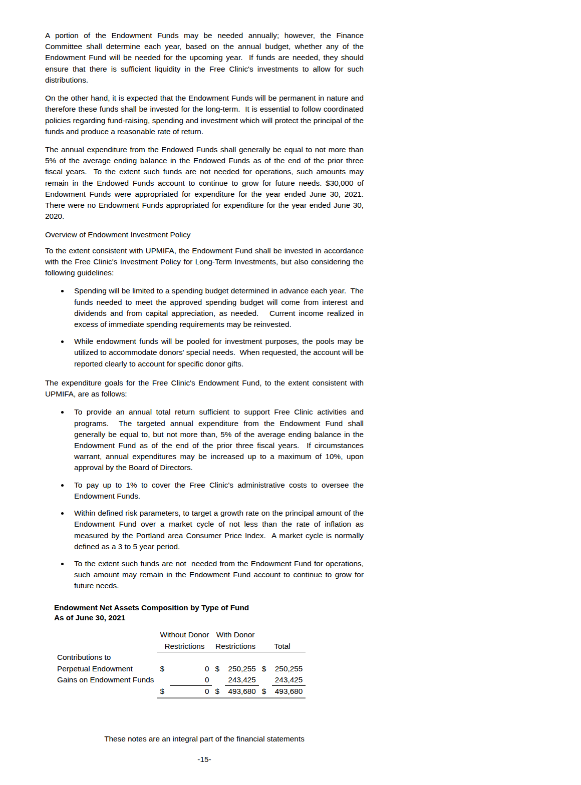A portion of the Endowment Funds may be needed annually; however, the Finance Committee shall determine each year, based on the annual budget, whether any of the Endowment Fund will be needed for the upcoming year. If funds are needed, they should ensure that there is sufficient liquidity in the Free Clinic's investments to allow for such distributions.
On the other hand, it is expected that the Endowment Funds will be permanent in nature and therefore these funds shall be invested for the long-term. It is essential to follow coordinated policies regarding fund-raising, spending and investment which will protect the principal of the funds and produce a reasonable rate of return.
The annual expenditure from the Endowed Funds shall generally be equal to not more than 5% of the average ending balance in the Endowed Funds as of the end of the prior three fiscal years. To the extent such funds are not needed for operations, such amounts may remain in the Endowed Funds account to continue to grow for future needs. $30,000 of Endowment Funds were appropriated for expenditure for the year ended June 30, 2021. There were no Endowment Funds appropriated for expenditure for the year ended June 30, 2020.
Overview of Endowment Investment Policy
To the extent consistent with UPMIFA, the Endowment Fund shall be invested in accordance with the Free Clinic's Investment Policy for Long-Term Investments, but also considering the following guidelines:
Spending will be limited to a spending budget determined in advance each year. The funds needed to meet the approved spending budget will come from interest and dividends and from capital appreciation, as needed. Current income realized in excess of immediate spending requirements may be reinvested.
While endowment funds will be pooled for investment purposes, the pools may be utilized to accommodate donors' special needs. When requested, the account will be reported clearly to account for specific donor gifts.
The expenditure goals for the Free Clinic's Endowment Fund, to the extent consistent with UPMIFA, are as follows:
To provide an annual total return sufficient to support Free Clinic activities and programs. The targeted annual expenditure from the Endowment Fund shall generally be equal to, but not more than, 5% of the average ending balance in the Endowment Fund as of the end of the prior three fiscal years. If circumstances warrant, annual expenditures may be increased up to a maximum of 10%, upon approval by the Board of Directors.
To pay up to 1% to cover the Free Clinic's administrative costs to oversee the Endowment Funds.
Within defined risk parameters, to target a growth rate on the principal amount of the Endowment Fund over a market cycle of not less than the rate of inflation as measured by the Portland area Consumer Price Index. A market cycle is normally defined as a 3 to 5 year period.
To the extent such funds are not needed from the Endowment Fund for operations, such amount may remain in the Endowment Fund account to continue to grow for future needs.
Endowment Net Assets Composition by Type of Fund
As of June 30, 2021
| | Without Donor | With Donor | |
| | Restrictions | Restrictions | Total |
| Contributions to | | | |
| Perpetual Endowment | $ | 0 | $ | 250,255 | $ | 250,255 |
| Gains on Endowment Funds | | 0 | | 243,425 | | 243,425 |
| | $ | 0 | $ | 493,680 | $ | 493,680 |
These notes are an integral part of the financial statements
-15-